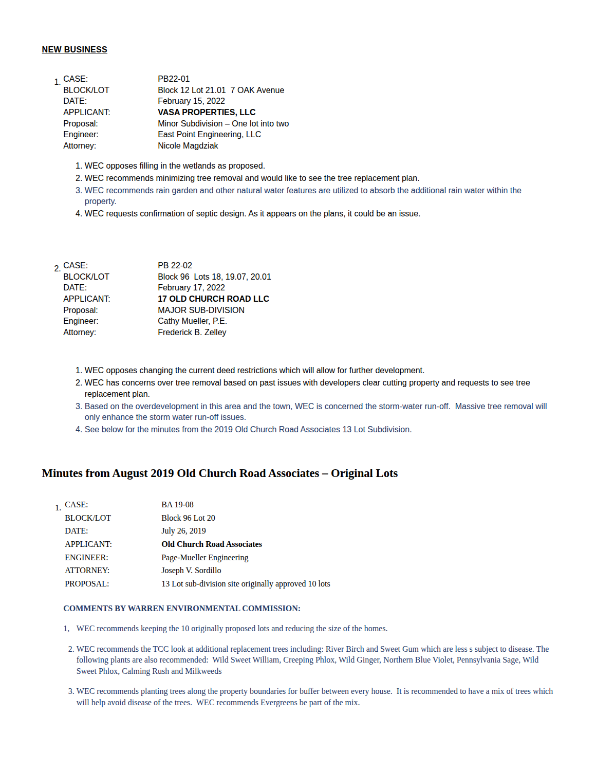NEW BUSINESS
| CASE: | PB22-01 |
| BLOCK/LOT | Block 12 Lot 21.01 7 OAK Avenue |
| DATE: | February 15, 2022 |
| APPLICANT: | VASA PROPERTIES, LLC |
| Proposal: | Minor Subdivision – One lot into two |
| Engineer: | East Point Engineering, LLC |
| Attorney: | Nicole Magdziak |
WEC opposes filling in the wetlands as proposed.
WEC recommends minimizing tree removal and would like to see the tree replacement plan.
WEC recommends rain garden and other natural water features are utilized to absorb the additional rain water within the property.
WEC requests confirmation of septic design. As it appears on the plans, it could be an issue.
| CASE: | PB 22-02 |
| BLOCK/LOT | Block 96 Lots 18, 19.07, 20.01 |
| DATE: | February 17, 2022 |
| APPLICANT: | 17 OLD CHURCH ROAD LLC |
| Proposal: | MAJOR SUB-DIVISION |
| Engineer: | Cathy Mueller, P.E. |
| Attorney: | Frederick B. Zelley |
WEC opposes changing the current deed restrictions which will allow for further development.
WEC has concerns over tree removal based on past issues with developers clear cutting property and requests to see tree replacement plan.
Based on the overdevelopment in this area and the town, WEC is concerned the storm-water run-off. Massive tree removal will only enhance the storm water run-off issues.
See below for the minutes from the 2019 Old Church Road Associates 13 Lot Subdivision.
Minutes from August 2019 Old Church Road Associates – Original Lots
| CASE: | BA 19-08 |
| BLOCK/LOT | Block 96 Lot 20 |
| DATE: | July 26, 2019 |
| APPLICANT: | Old Church Road Associates |
| ENGINEER: | Page-Mueller Engineering |
| ATTORNEY: | Joseph V. Sordillo |
| PROPOSAL: | 13 Lot sub-division site originally approved 10 lots |
COMMENTS BY WARREN ENVIRONMENTAL COMMISSION:
1, WEC recommends keeping the 10 originally proposed lots and reducing the size of the homes.
WEC recommends the TCC look at additional replacement trees including: River Birch and Sweet Gum which are less s subject to disease. The following plants are also recommended: Wild Sweet William, Creeping Phlox, Wild Ginger, Northern Blue Violet, Pennsylvania Sage, Wild Sweet Phlox, Calming Rush and Milkweeds
WEC recommends planting trees along the property boundaries for buffer between every house. It is recommended to have a mix of trees which will help avoid disease of the trees. WEC recommends Evergreens be part of the mix.